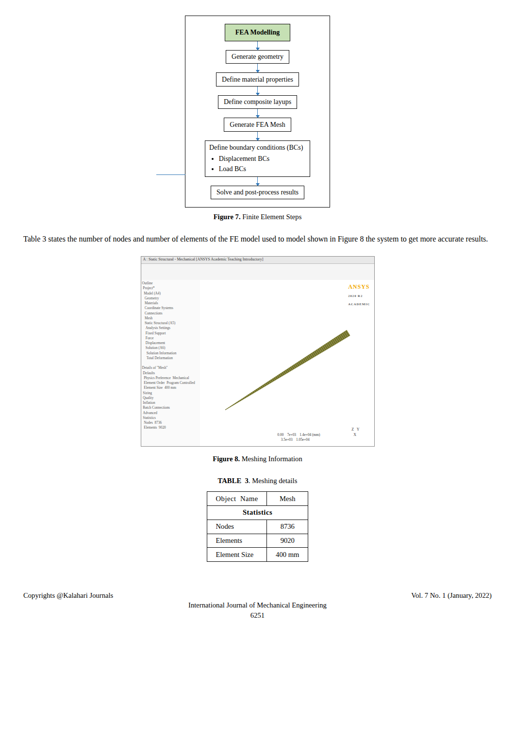FEA Modelling
Generate geometry
Define material properties
Define composite layups
Generate FEA Mesh
Define boundary conditions (BCs)
Displacement BCs
Load BCs
Solve and post-process results
Figure 7. Finite Element Steps
Table 3 states the number of nodes and number of elements of the FE model used to model shown in Figure 8 the system to get more accurate results.
A : Static Structural - Mechanical [ANSYS Academic Teaching Introductory]
Outline
Project*
Model (A4)
Geometry
Materials
Coordinate Systems
Connections
Mesh
Static Structural (A5)
Analysis Settings
Fixed Support
Force
Displacement
Solution (A6)
Solution Information
Total Deformation
Details of "Mesh"
Defaults
Physics Preference Mechanical
Element Order Program Controlled
Element Size 400 mm
Sizing
Quality
Inflation
Batch Connections
Advanced
Statistics
Nodes 8736
Elements 9020
ANSYS
2020 R2
ACADEMIC
Z Y
X
0.00 7e+03 1.4e+04 (mm)
3.5e+03 1.05e+04
Figure 8. Meshing Information
TABLE 3. Meshing details
| Object Name | Mesh |
| Statistics |
| Nodes | 8736 |
| Elements | 9020 |
| Element Size | 400 mm |
Copyrights @Kalahari Journals Vol. 7 No. 1 (January, 2022)
International Journal of Mechanical Engineering
6251